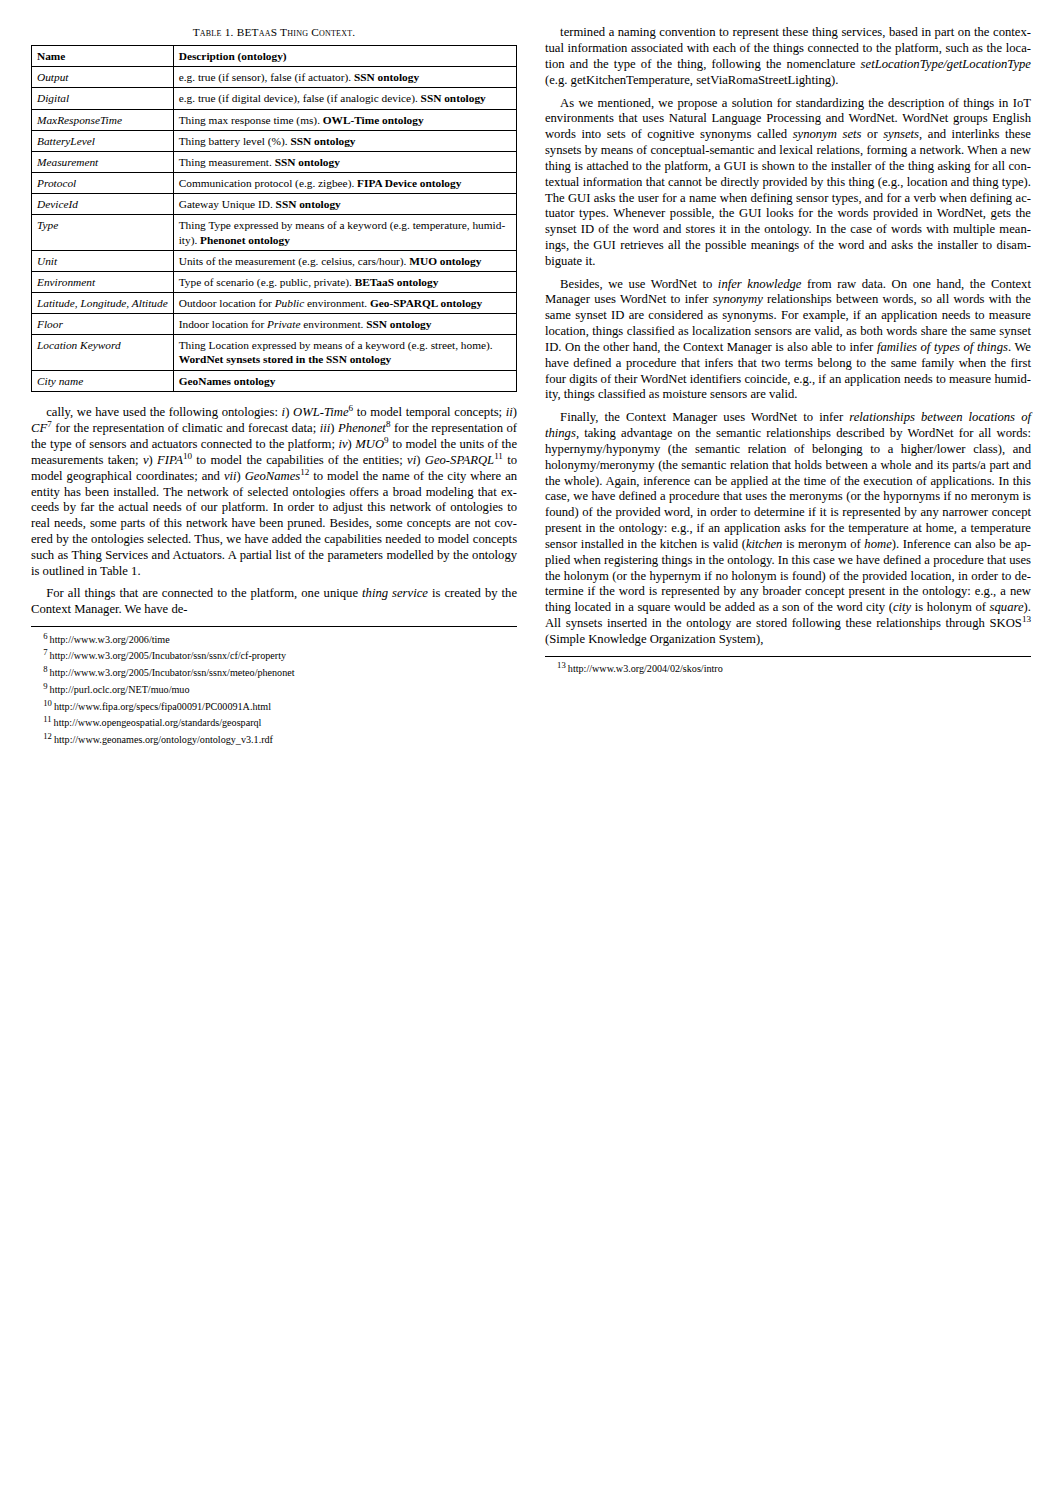Table 1. BETaaS Thing Context.
| Name | Description (ontology) |
| --- | --- |
| Output | e.g. true (if sensor), false (if actuator). SSN ontology |
| Digital | e.g. true (if digital device), false (if analogic device). SSN ontology |
| MaxResponseTime | Thing max response time (ms). OWL-Time ontology |
| BatteryLevel | Thing battery level (%). SSN ontology |
| Measurement | Thing measurement. SSN ontology |
| Protocol | Communication protocol (e.g. zigbee). FIPA Device ontology |
| DeviceId | Gateway Unique ID. SSN ontology |
| Type | Thing Type expressed by means of a keyword (e.g. temperature, humidity). Phenonet ontology |
| Unit | Units of the measurement (e.g. celsius, cars/hour). MUO ontology |
| Environment | Type of scenario (e.g. public, private). BETaaS ontology |
| Latitude, Longitude, Altitude | Outdoor location for Public environment. Geo-SPARQL ontology |
| Floor | Indoor location for Private environment. SSN ontology |
| Location Keyword | Thing Location expressed by means of a keyword (e.g. street, home). WordNet synsets stored in the SSN ontology |
| City name | GeoNames ontology |
cally, we have used the following ontologies: i) OWL-Time6 to model temporal concepts; ii) CF7 for the representation of climatic and forecast data; iii) Phenonet8 for the representation of the type of sensors and actuators connected to the platform; iv) MUO9 to model the units of the measurements taken; v) FIPA10 to model the capabilities of the entities; vi) Geo-SPARQL11 to model geographical coordinates; and vii) GeoNames12 to model the name of the city where an entity has been installed. The network of selected ontologies offers a broad modeling that exceeds by far the actual needs of our platform. In order to adjust this network of ontologies to real needs, some parts of this network have been pruned. Besides, some concepts are not covered by the ontologies selected. Thus, we have added the capabilities needed to model concepts such as Thing Services and Actuators. A partial list of the parameters modelled by the ontology is outlined in Table 1.
For all things that are connected to the platform, one unique thing service is created by the Context Manager. We have de-
6http://www.w3.org/2006/time
7http://www.w3.org/2005/Incubator/ssn/ssnx/cf/cf-property
8http://www.w3.org/2005/Incubator/ssn/ssnx/meteo/phenonet
9http://purl.oclc.org/NET/muo/muo
10http://www.fipa.org/specs/fipa00091/PC00091A.html
11http://www.opengeospatial.org/standards/geosparql
12http://www.geonames.org/ontology/ontology_v3.1.rdf
termined a naming convention to represent these thing services, based in part on the contextual information associated with each of the things connected to the platform, such as the location and the type of the thing, following the nomenclature setLocationType/getLocationType (e.g. getKitchenTemperature, setViaRomaStreetLighting).
As we mentioned, we propose a solution for standardizing the description of things in IoT environments that uses Natural Language Processing and WordNet. WordNet groups English words into sets of cognitive synonyms called synonym sets or synsets, and interlinks these synsets by means of conceptual-semantic and lexical relations, forming a network. When a new thing is attached to the platform, a GUI is shown to the installer of the thing asking for all contextual information that cannot be directly provided by this thing (e.g., location and thing type). The GUI asks the user for a name when defining sensor types, and for a verb when defining actuator types. Whenever possible, the GUI looks for the words provided in WordNet, gets the synset ID of the word and stores it in the ontology. In the case of words with multiple meanings, the GUI retrieves all the possible meanings of the word and asks the installer to disambiguate it.
Besides, we use WordNet to infer knowledge from raw data. On one hand, the Context Manager uses WordNet to infer synonymy relationships between words, so all words with the same synset ID are considered as synonyms. For example, if an application needs to measure location, things classified as localization sensors are valid, as both words share the same synset ID. On the other hand, the Context Manager is also able to infer families of types of things. We have defined a procedure that infers that two terms belong to the same family when the first four digits of their WordNet identifiers coincide, e.g., if an application needs to measure humidity, things classified as moisture sensors are valid.
Finally, the Context Manager uses WordNet to infer relationships between locations of things, taking advantage on the semantic relationships described by WordNet for all words: hypernymy/hyponymy (the semantic relation of belonging to a higher/lower class), and holonymy/meronymy (the semantic relation that holds between a whole and its parts/a part and the whole). Again, inference can be applied at the time of the execution of applications. In this case, we have defined a procedure that uses the meronyms (or the hypornyms if no meronym is found) of the provided word, in order to determine if it is represented by any narrower concept present in the ontology: e.g., if an application asks for the temperature at home, a temperature sensor installed in the kitchen is valid (kitchen is meronym of home). Inference can also be applied when registering things in the ontology. In this case we have defined a procedure that uses the holonym (or the hypernym if no holonym is found) of the provided location, in order to determine if the word is represented by any broader concept present in the ontology: e.g., a new thing located in a square would be added as a son of the word city (city is holonym of square). All synsets inserted in the ontology are stored following these relationships through SKOS13 (Simple Knowledge Organization System),
13http://www.w3.org/2004/02/skos/intro